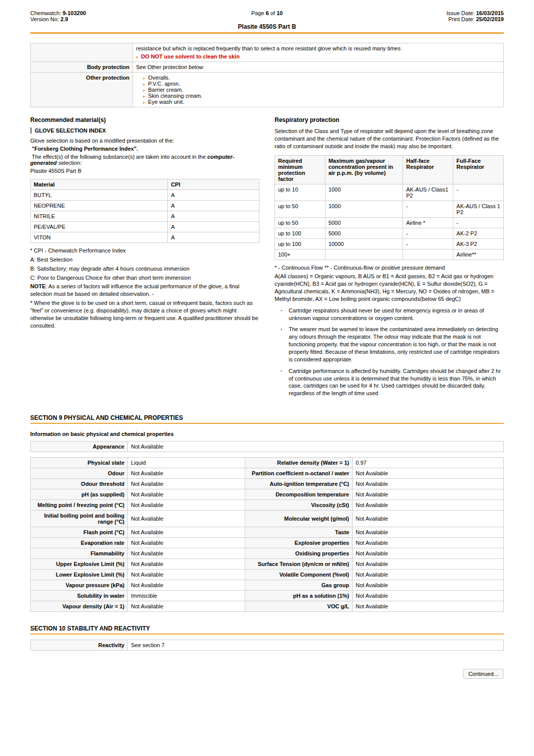Chemwatch: 9-103200
Version No: 2.9
Page 6 of 10
Issue Date: 16/03/2015
Print Date: 25/02/2019
Plasite 4550S Part B
| | resistance but which is replaced frequently than to select a more resistant glove which is reused many times DO NOT use solvent to clean the skin |
| Body protection | See Other protection below |
| Other protection | Overalls. P.V.C. apron. Barrier cream. Skin cleansing cream. Eye wash unit. |
Recommended material(s)
GLOVE SELECTION INDEX
Glove selection is based on a modified presentation of the:
"Forsberg Clothing Performance Index".
The effect(s) of the following substance(s) are taken into account in the computer-generated selection:
Plasite 4550S Part B
| Material | CPI |
| --- | --- |
| BUTYL | A |
| NEOPRENE | A |
| NITRILE | A |
| PE/EVAL/PE | A |
| VITON | A |
* CPI - Chemwatch Performance Index
A: Best Selection
B: Satisfactory; may degrade after 4 hours continuous immersion
C: Poor to Dangerous Choice for other than short term immersion
NOTE: As a series of factors will influence the actual performance of the glove, a final selection must be based on detailed observation. -
* Where the glove is to be used on a short term, casual or infrequent basis, factors such as "feel" or convenience (e.g. disposability), may dictate a choice of gloves which might otherwise be unsuitable following long-term or frequent use. A qualified practitioner should be consulted.
Respiratory protection
Selection of the Class and Type of respirator will depend upon the level of breathing zone contaminant and the chemical nature of the contaminant. Protection Factors (defined as the ratio of contaminant outside and inside the mask) may also be important.
| Required minimum protection factor | Maximum gas/vapour concentration present in air p.p.m. (by volume) | Half-face Respirator | Full-Face Respirator |
| --- | --- | --- | --- |
| up to 10 | 1000 | AK-AUS / Class1 P2 | - |
| up to 50 | 1000 | - | AK-AUS / Class 1 P2 |
| up to 50 | 5000 | Airline * | - |
| up to 100 | 5000 | - | AK-2 P2 |
| up to 100 | 10000 | - | AK-3 P2 |
| 100+ | | | Airline** |
* - Continuous Flow ** - Continuous-flow or positive pressure demand
A(All classes) = Organic vapours, B AUS or B1 = Acid gasses, B2 = Acid gas or hydrogen cyanide(HCN), B3 = Acid gas or hydrogen cyanide(HCN), E = Sulfur dioxide(SO2), G = Agricultural chemicals, K = Ammonia(NH3), Hg = Mercury, NO = Oxides of nitrogen, MB = Methyl bromide, AX = Low boiling point organic compounds(below 65 degC)
Cartridge respirators should never be used for emergency ingress or in areas of unknown vapour concentrations or oxygen content.
The wearer must be warned to leave the contaminated area immediately on detecting any odours through the respirator. The odour may indicate that the mask is not functioning properly, that the vapour concentration is too high, or that the mask is not properly fitted. Because of these limitations, only restricted use of cartridge respirators is considered appropriate.
Cartridge performance is affected by humidity. Cartridges should be changed after 2 hr of continuous use unless it is determined that the humidity is less than 75%, in which case, cartridges can be used for 4 hr. Used cartridges should be discarded daily, regardless of the length of time used
SECTION 9 PHYSICAL AND CHEMICAL PROPERTIES
Information on basic physical and chemical properties
| Appearance | Not Available |
| Physical state | Liquid | Relative density (Water = 1) | 0.97 |
| Odour | Not Available | Partition coefficient n-octanol / water | Not Available |
| Odour threshold | Not Available | Auto-ignition temperature (°C) | Not Available |
| pH (as supplied) | Not Available | Decomposition temperature | Not Available |
| Melting point / freezing point (°C) | Not Available | Viscosity (cSt) | Not Available |
| Initial boiling point and boiling range (°C) | Not Available | Molecular weight (g/mol) | Not Available |
| Flash point (°C) | Not Available | Taste | Not Available |
| Evaporation rate | Not Available | Explosive properties | Not Available |
| Flammability | Not Available | Oxidising properties | Not Available |
| Upper Explosive Limit (%) | Not Available | Surface Tension (dyn/cm or mN/m) | Not Available |
| Lower Explosive Limit (%) | Not Available | Volatile Component (%vol) | Not Available |
| Vapour pressure (kPa) | Not Available | Gas group | Not Available |
| Solubility in water | Immiscible | pH as a solution (1%) | Not Available |
| Vapour density (Air = 1) | Not Available | VOC g/L | Not Available |
SECTION 10 STABILITY AND REACTIVITY
| Reactivity | See section 7 |
Continued...